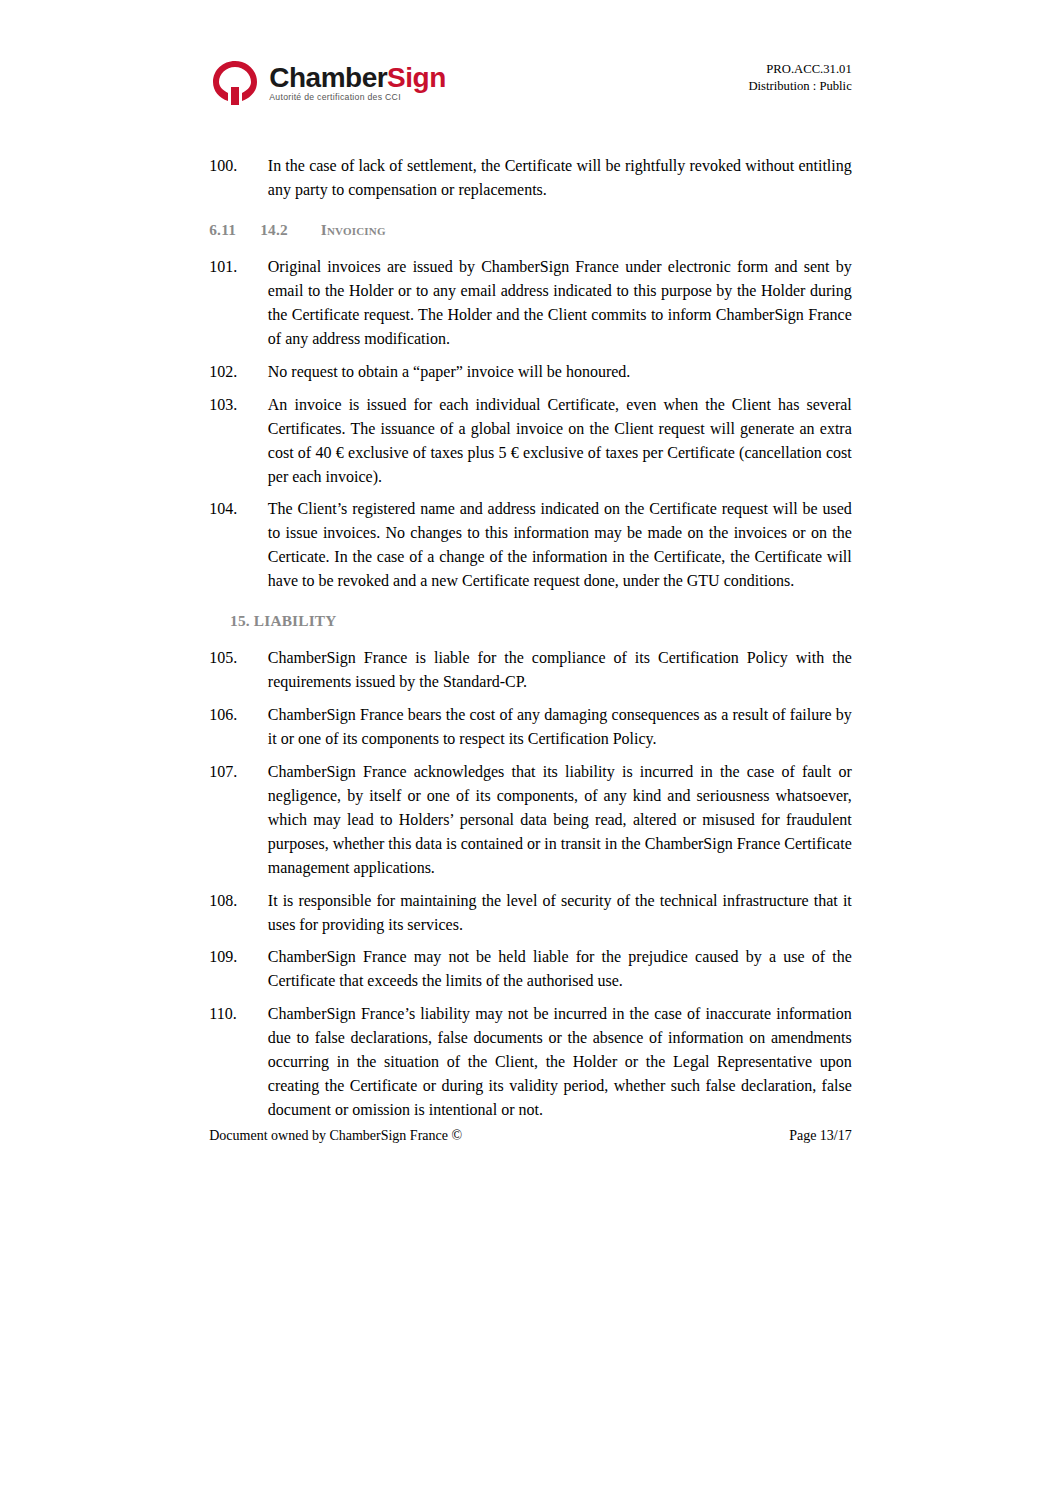ChamberSign
Autorité de certification des CCI
PRO.ACC.31.01
Distribution : Public
In the case of lack of settlement, the Certificate will be rightfully revoked without entitling any party to compensation or replacements.
6.1114.2 Invoicing
Original invoices are issued by ChamberSign France under electronic form and sent by email to the Holder or to any email address indicated to this purpose by the Holder during the Certificate request. The Holder and the Client commits to inform ChamberSign France of any address modification.
No request to obtain a “paper” invoice will be honoured.
An invoice is issued for each individual Certificate, even when the Client has several Certificates. The issuance of a global invoice on the Client request will generate an extra cost of 40 € exclusive of taxes plus 5 € exclusive of taxes per Certificate (cancellation cost per each invoice).
The Client’s registered name and address indicated on the Certificate request will be used to issue invoices. No changes to this information may be made on the invoices or on the Certicate. In the case of a change of the information in the Certificate, the Certificate will have to be revoked and a new Certificate request done, under the GTU conditions.
15. LIABILITY
ChamberSign France is liable for the compliance of its Certification Policy with the requirements issued by the Standard-CP.
ChamberSign France bears the cost of any damaging consequences as a result of failure by it or one of its components to respect its Certification Policy.
ChamberSign France acknowledges that its liability is incurred in the case of fault or negligence, by itself or one of its components, of any kind and seriousness whatsoever, which may lead to Holders’ personal data being read, altered or misused for fraudulent purposes, whether this data is contained or in transit in the ChamberSign France Certificate management applications.
It is responsible for maintaining the level of security of the technical infrastructure that it uses for providing its services.
ChamberSign France may not be held liable for the prejudice caused by a use of the Certificate that exceeds the limits of the authorised use.
ChamberSign France’s liability may not be incurred in the case of inaccurate information due to false declarations, false documents or the absence of information on amendments occurring in the situation of the Client, the Holder or the Legal Representative upon creating the Certificate or during its validity period, whether such false declaration, false document or omission is intentional or not.
Document owned by ChamberSign France © Page 13/17